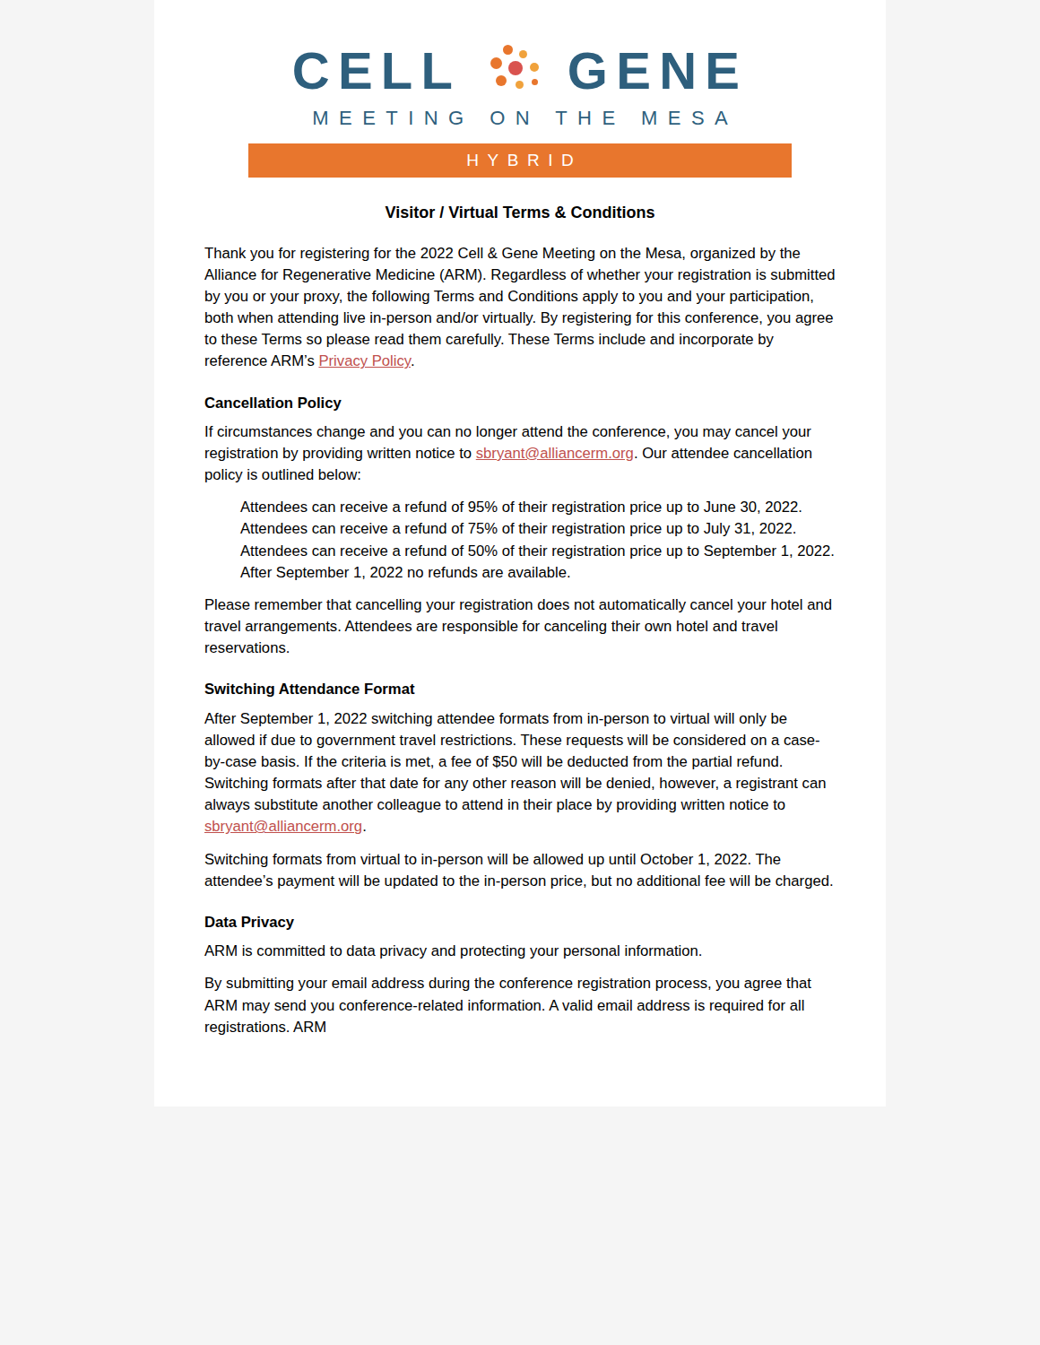CELL GENE
MEETING ON THE MESA
HYBRID
Visitor / Virtual Terms & Conditions
Thank you for registering for the 2022 Cell & Gene Meeting on the Mesa, organized by the Alliance for Regenerative Medicine (ARM). Regardless of whether your registration is submitted by you or your proxy, the following Terms and Conditions apply to you and your participation, both when attending live in-person and/or virtually. By registering for this conference, you agree to these Terms so please read them carefully. These Terms include and incorporate by reference ARM’s Privacy Policy.
Cancellation Policy
If circumstances change and you can no longer attend the conference, you may cancel your registration by providing written notice to sbryant@alliancerm.org. Our attendee cancellation policy is outlined below:
Attendees can receive a refund of 95% of their registration price up to June 30, 2022.
Attendees can receive a refund of 75% of their registration price up to July 31, 2022.
Attendees can receive a refund of 50% of their registration price up to September 1, 2022.
After September 1, 2022 no refunds are available.
Please remember that cancelling your registration does not automatically cancel your hotel and travel arrangements. Attendees are responsible for canceling their own hotel and travel reservations.
Switching Attendance Format
After September 1, 2022 switching attendee formats from in-person to virtual will only be allowed if due to government travel restrictions. These requests will be considered on a case-by-case basis. If the criteria is met, a fee of $50 will be deducted from the partial refund. Switching formats after that date for any other reason will be denied, however, a registrant can always substitute another colleague to attend in their place by providing written notice to sbryant@alliancerm.org.
Switching formats from virtual to in-person will be allowed up until October 1, 2022. The attendee’s payment will be updated to the in-person price, but no additional fee will be charged.
Data Privacy
ARM is committed to data privacy and protecting your personal information.
By submitting your email address during the conference registration process, you agree that ARM may send you conference-related information. A valid email address is required for all registrations. ARM